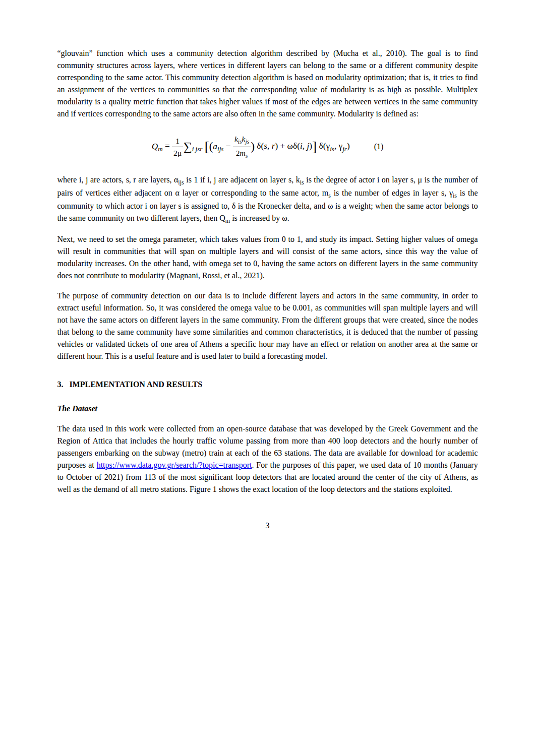“glouvain” function which uses a community detection algorithm described by (Mucha et al., 2010). The goal is to find community structures across layers, where vertices in different layers can belong to the same or a different community despite corresponding to the same actor. This community detection algorithm is based on modularity optimization; that is, it tries to find an assignment of the vertices to communities so that the corresponding value of modularity is as high as possible. Multiplex modularity is a quality metric function that takes higher values if most of the edges are between vertices in the same community and if vertices corresponding to the same actors are also often in the same community. Modularity is defined as:
Qm = 12μ∑i jsr [(aijs − kiskjs 2ms) δ(s, r) + ωδ(i, j)] δ(γis, γjr)(1)
where i, j are actors, s, r are layers, αijs is 1 if i, j are adjacent on layer s, kis is the degree of actor i on layer s, μ is the number of pairs of vertices either adjacent on α layer or corresponding to the same actor, ms is the number of edges in layer s, γis is the community to which actor i on layer s is assigned to, δ is the Kronecker delta, and ω is a weight; when the same actor belongs to the same community on two different layers, then Qm is increased by ω.
Next, we need to set the omega parameter, which takes values from 0 to 1, and study its impact. Setting higher values of omega will result in communities that will span on multiple layers and will consist of the same actors, since this way the value of modularity increases. On the other hand, with omega set to 0, having the same actors on different layers in the same community does not contribute to modularity (Magnani, Rossi, et al., 2021).
The purpose of community detection on our data is to include different layers and actors in the same community, in order to extract useful information. So, it was considered the omega value to be 0.001, as communities will span multiple layers and will not have the same actors on different layers in the same community. From the different groups that were created, since the nodes that belong to the same community have some similarities and common characteristics, it is deduced that the number of passing vehicles or validated tickets of one area of Athens a specific hour may have an effect or relation on another area at the same or different hour. This is a useful feature and is used later to build a forecasting model.
3. IMPLEMENTATION AND RESULTS
The Dataset
The data used in this work were collected from an open-source database that was developed by the Greek Government and the Region of Attica that includes the hourly traffic volume passing from more than 400 loop detectors and the hourly number of passengers embarking on the subway (metro) train at each of the 63 stations. The data are available for download for academic purposes at https://www.data.gov.gr/search/?topic=transport. For the purposes of this paper, we used data of 10 months (January to October of 2021) from 113 of the most significant loop detectors that are located around the center of the city of Athens, as well as the demand of all metro stations. Figure 1 shows the exact location of the loop detectors and the stations exploited.
3